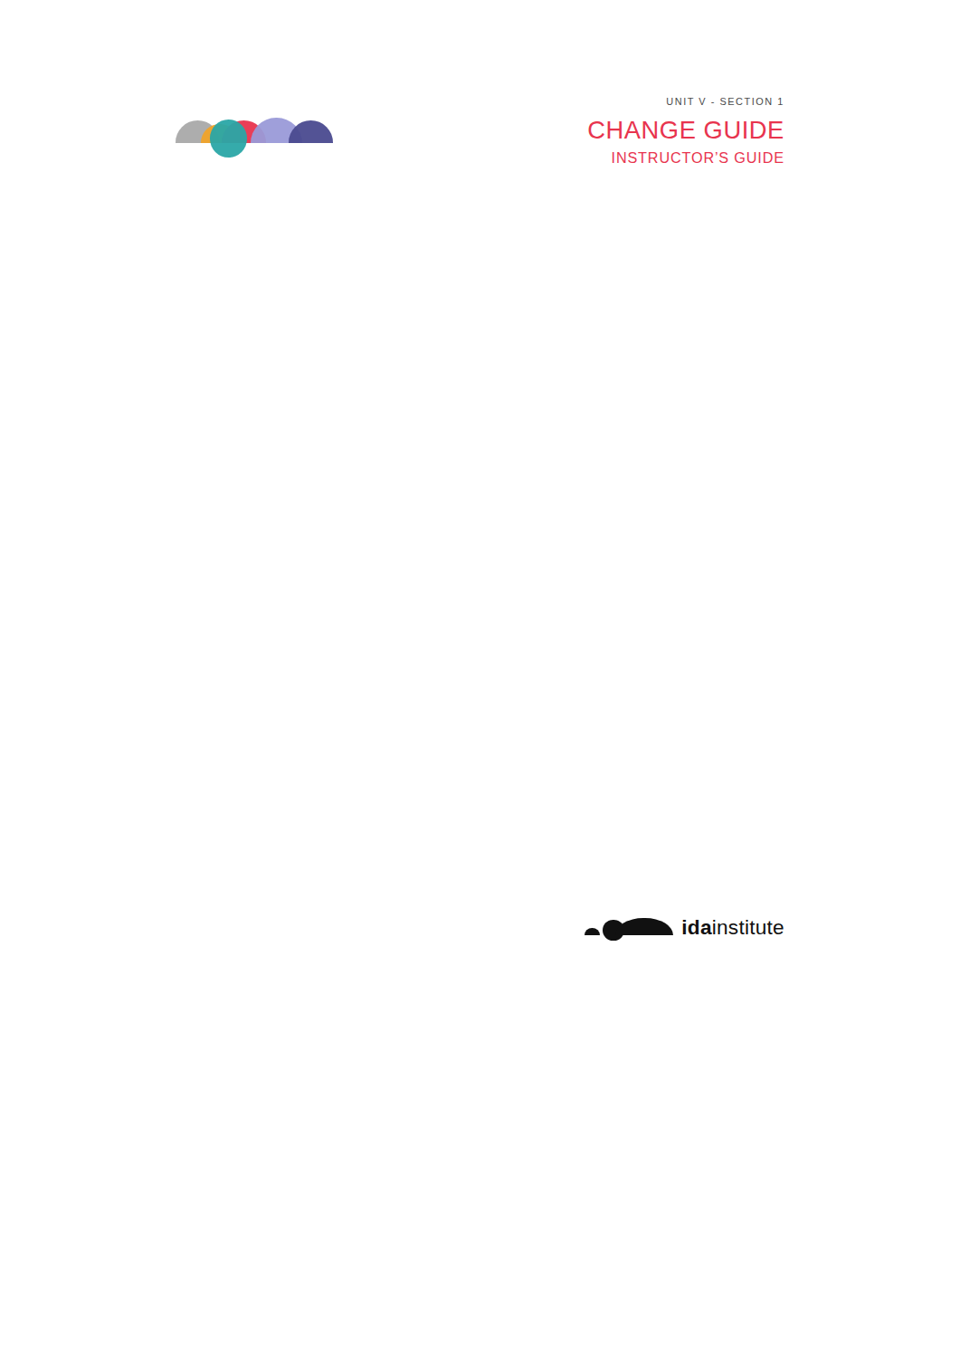Unit V - Section 1
Change Guide
Instructor’s Guide
ida institute